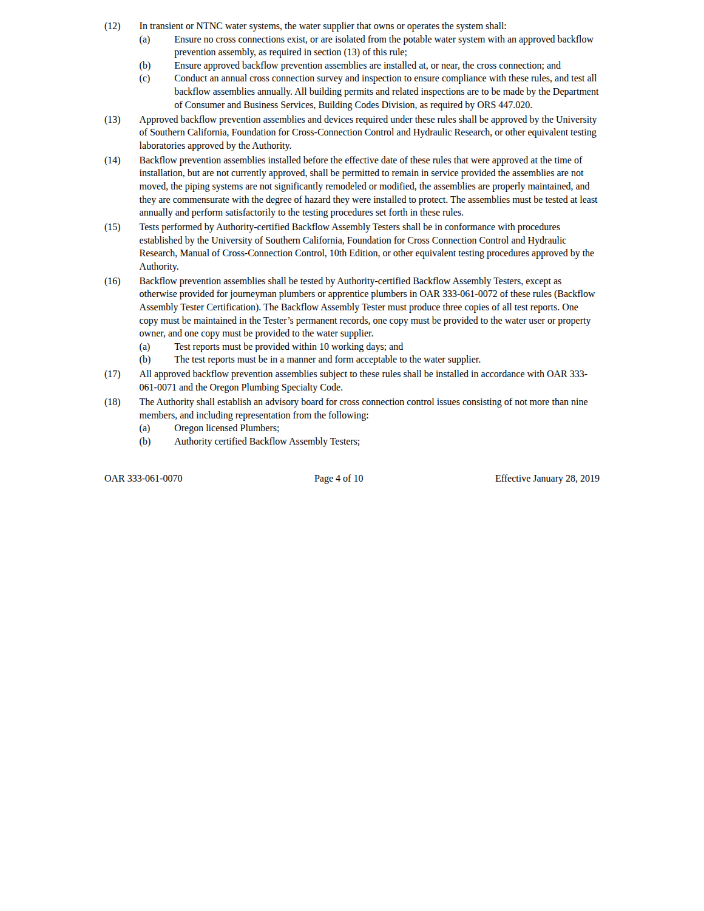(12)
In transient or NTNC water systems, the water supplier that owns or operates the system shall:
(a)
Ensure no cross connections exist, or are isolated from the potable water system with an approved backflow prevention assembly, as required in section (13) of this rule;
(b)
Ensure approved backflow prevention assemblies are installed at, or near, the cross connection; and
(c)
Conduct an annual cross connection survey and inspection to ensure compliance with these rules, and test all backflow assemblies annually. All building permits and related inspections are to be made by the Department of Consumer and Business Services, Building Codes Division, as required by ORS 447.020.
(13)
Approved backflow prevention assemblies and devices required under these rules shall be approved by the University of Southern California, Foundation for Cross-Connection Control and Hydraulic Research, or other equivalent testing laboratories approved by the Authority.
(14)
Backflow prevention assemblies installed before the effective date of these rules that were approved at the time of installation, but are not currently approved, shall be permitted to remain in service provided the assemblies are not moved, the piping systems are not significantly remodeled or modified, the assemblies are properly maintained, and they are commensurate with the degree of hazard they were installed to protect. The assemblies must be tested at least annually and perform satisfactorily to the testing procedures set forth in these rules.
(15)
Tests performed by Authority-certified Backflow Assembly Testers shall be in conformance with procedures established by the University of Southern California, Foundation for Cross Connection Control and Hydraulic Research, Manual of Cross-Connection Control, 10th Edition, or other equivalent testing procedures approved by the Authority.
(16)
Backflow prevention assemblies shall be tested by Authority-certified Backflow Assembly Testers, except as otherwise provided for journeyman plumbers or apprentice plumbers in OAR 333-061-0072 of these rules (Backflow Assembly Tester Certification). The Backflow Assembly Tester must produce three copies of all test reports. One copy must be maintained in the Tester’s permanent records, one copy must be provided to the water user or property owner, and one copy must be provided to the water supplier.
(a)
Test reports must be provided within 10 working days; and
(b)
The test reports must be in a manner and form acceptable to the water supplier.
(17)
All approved backflow prevention assemblies subject to these rules shall be installed in accordance with OAR 333-061-0071 and the Oregon Plumbing Specialty Code.
(18)
The Authority shall establish an advisory board for cross connection control issues consisting of not more than nine members, and including representation from the following:
(a)
Oregon licensed Plumbers;
(b)
Authority certified Backflow Assembly Testers;
OAR 333-061-0070 Page 4 of 10 Effective January 28, 2019